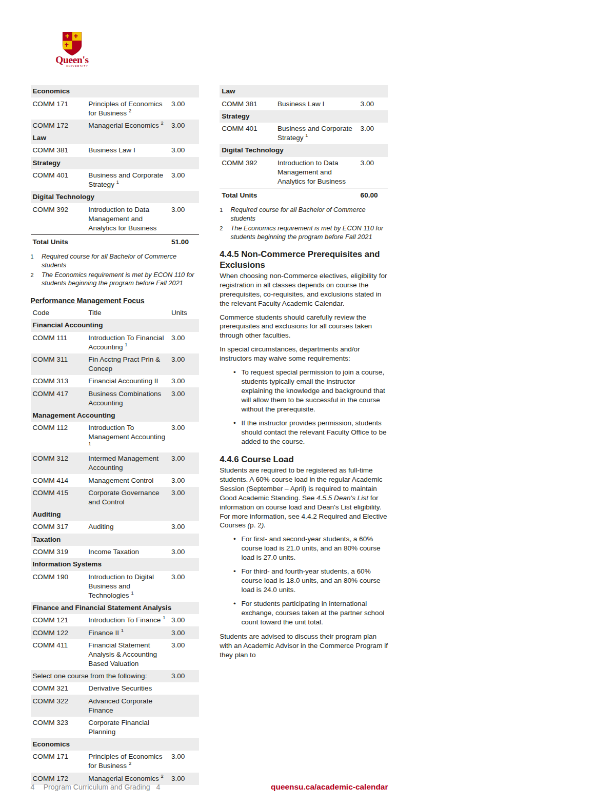Queen's UNIVERSITY
| Economics |
| COMM 171 | Principles of Economics for Business 2 | 3.00 |
| COMM 172 | Managerial Economics 2 | 3.00 |
| Law |
| COMM 381 | Business Law I | 3.00 |
| Strategy |
| COMM 401 | Business and Corporate Strategy 1 | 3.00 |
| Digital Technology |
| COMM 392 | Introduction to Data Management and Analytics for Business | 3.00 |
| Total Units | 51.00 |
1 Required course for all Bachelor of Commerce students
2 The Economics requirement is met by ECON 110 for students beginning the program before Fall 2021
Performance Management Focus
| Code | Title | Units |
| Financial Accounting |
| COMM 111 | Introduction To Financial Accounting 1 | 3.00 |
| COMM 311 | Fin Acctng Pract Prin & Concep | 3.00 |
| COMM 313 | Financial Accounting II | 3.00 |
| COMM 417 | Business Combinations Accounting | 3.00 |
| Management Accounting |
| COMM 112 | Introduction To Management Accounting 1 | 3.00 |
| COMM 312 | Intermed Management Accounting | 3.00 |
| COMM 414 | Management Control | 3.00 |
| COMM 415 | Corporate Governance and Control | 3.00 |
| Auditing |
| COMM 317 | Auditing | 3.00 |
| Taxation |
| COMM 319 | Income Taxation | 3.00 |
| Information Systems |
| COMM 190 | Introduction to Digital Business and Technologies 1 | 3.00 |
| Finance and Financial Statement Analysis |
| COMM 121 | Introduction To Finance 1 | 3.00 |
| COMM 122 | Finance II 1 | 3.00 |
| COMM 411 | Financial Statement Analysis & Accounting Based Valuation | 3.00 |
| Select one course from the following: | 3.00 |
| COMM 321 | Derivative Securities | |
| COMM 322 | Advanced Corporate Finance | |
| COMM 323 | Corporate Financial Planning | |
| Economics |
| COMM 171 | Principles of Economics for Business 2 | 3.00 |
| COMM 172 | Managerial Economics 2 | 3.00 |
| Law |
| COMM 381 | Business Law I | 3.00 |
| Strategy |
| COMM 401 | Business and Corporate Strategy 1 | 3.00 |
| Digital Technology |
| COMM 392 | Introduction to Data Management and Analytics for Business | 3.00 |
| Total Units | 60.00 |
1 Required course for all Bachelor of Commerce students
2 The Economics requirement is met by ECON 110 for students beginning the program before Fall 2021
4.4.5 Non-Commerce Prerequisites and Exclusions
When choosing non-Commerce electives, eligibility for registration in all classes depends on course the prerequisites, co-requisites, and exclusions stated in the relevant Faculty Academic Calendar.
Commerce students should carefully review the prerequisites and exclusions for all courses taken through other faculties.
In special circumstances, departments and/or instructors may waive some requirements:
To request special permission to join a course, students typically email the instructor explaining the knowledge and background that will allow them to be successful in the course without the prerequisite.
If the instructor provides permission, students should contact the relevant Faculty Office to be added to the course.
4.4.6 Course Load
Students are required to be registered as full-time students. A 60% course load in the regular Academic Session (September – April) is required to maintain Good Academic Standing. See 4.5.5 Dean's List for information on course load and Dean's List eligibility. For more information, see 4.4.2 Required and Elective Courses (p. 2).
For first- and second-year students, a 60% course load is 21.0 units, and an 80% course load is 27.0 units.
For third- and fourth-year students, a 60% course load is 18.0 units, and an 80% course load is 24.0 units.
For students participating in international exchange, courses taken at the partner school count toward the unit total.
Students are advised to discuss their program plan with an Academic Advisor in the Commerce Program if they plan to
4 Program Curriculum and Grading 4
queensu.ca/academic-calendar